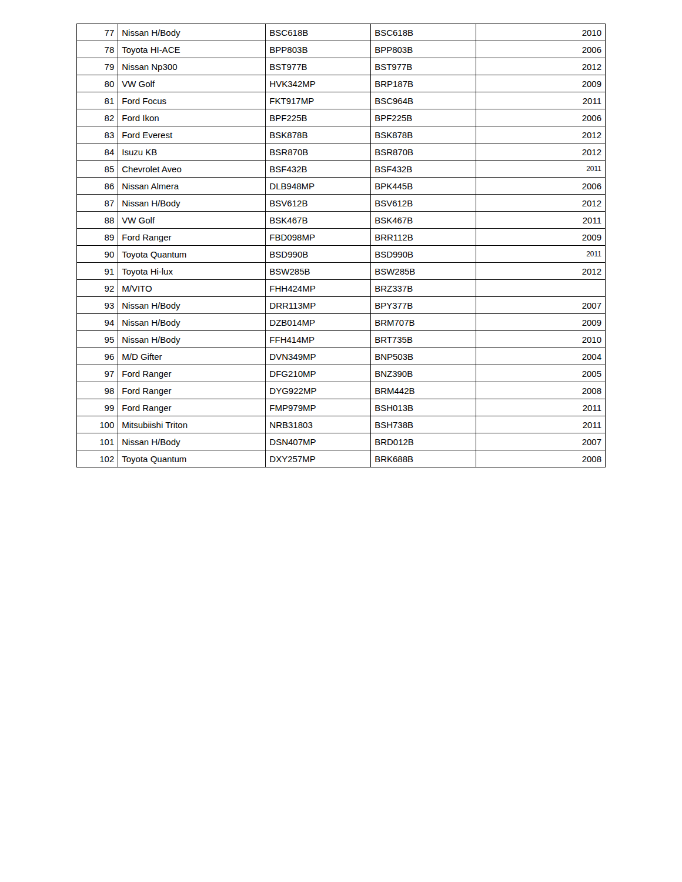| 77 | Nissan H/Body | BSC618B | BSC618B | 2010 |
| 78 | Toyota HI-ACE | BPP803B | BPP803B | 2006 |
| 79 | Nissan Np300 | BST977B | BST977B | 2012 |
| 80 | VW Golf | HVK342MP | BRP187B | 2009 |
| 81 | Ford Focus | FKT917MP | BSC964B | 2011 |
| 82 | Ford Ikon | BPF225B | BPF225B | 2006 |
| 83 | Ford Everest | BSK878B | BSK878B | 2012 |
| 84 | Isuzu KB | BSR870B | BSR870B | 2012 |
| 85 | Chevrolet Aveo | BSF432B | BSF432B | 2011 |
| 86 | Nissan Almera | DLB948MP | BPK445B | 2006 |
| 87 | Nissan H/Body | BSV612B | BSV612B | 2012 |
| 88 | VW Golf | BSK467B | BSK467B | 2011 |
| 89 | Ford Ranger | FBD098MP | BRR112B | 2009 |
| 90 | Toyota Quantum | BSD990B | BSD990B | 2011 |
| 91 | Toyota Hi-lux | BSW285B | BSW285B | 2012 |
| 92 | M/VITO | FHH424MP | BRZ337B | |
| 93 | Nissan H/Body | DRR113MP | BPY377B | 2007 |
| 94 | Nissan H/Body | DZB014MP | BRM707B | 2009 |
| 95 | Nissan H/Body | FFH414MP | BRT735B | 2010 |
| 96 | M/D Gifter | DVN349MP | BNP503B | 2004 |
| 97 | Ford Ranger | DFG210MP | BNZ390B | 2005 |
| 98 | Ford Ranger | DYG922MP | BRM442B | 2008 |
| 99 | Ford Ranger | FMP979MP | BSH013B | 2011 |
| 100 | Mitsubiishi Triton | NRB31803 | BSH738B | 2011 |
| 101 | Nissan H/Body | DSN407MP | BRD012B | 2007 |
| 102 | Toyota Quantum | DXY257MP | BRK688B | 2008 |